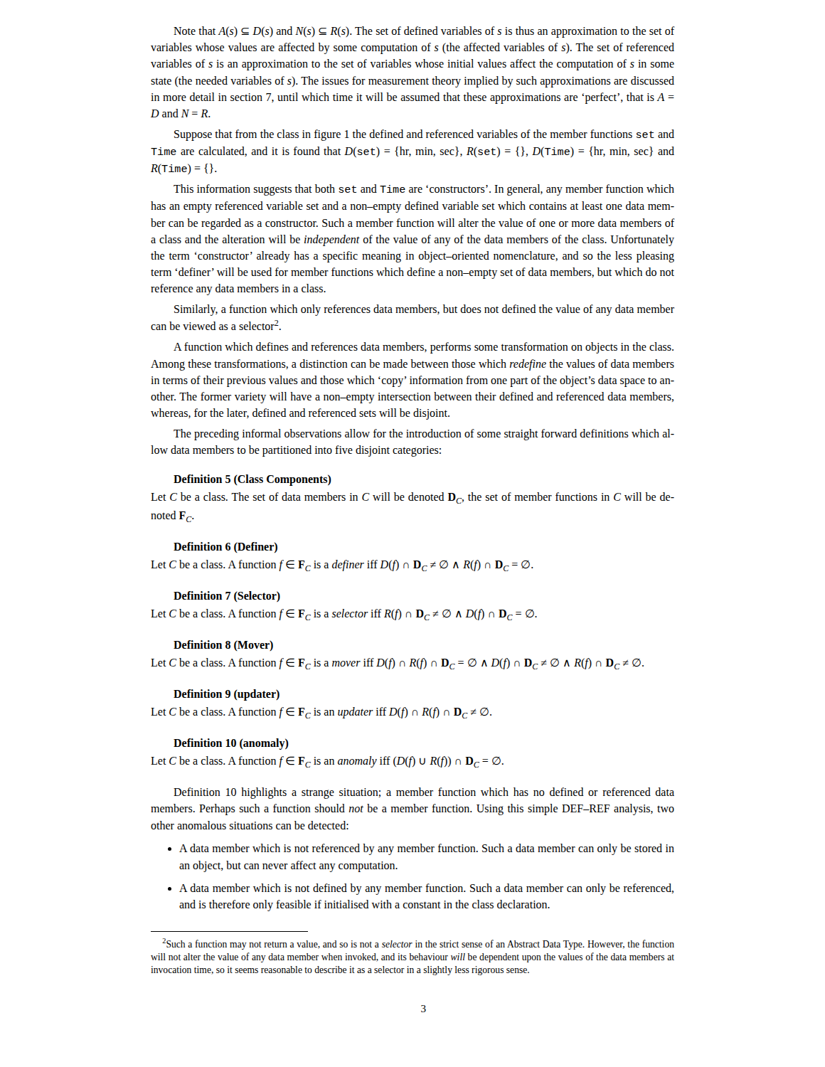Note that A(s) ⊆ D(s) and N(s) ⊆ R(s). The set of defined variables of s is thus an approximation to the set of variables whose values are affected by some computation of s (the affected variables of s). The set of referenced variables of s is an approximation to the set of variables whose initial values affect the computation of s in some state (the needed variables of s). The issues for measurement theory implied by such approximations are discussed in more detail in section 7, until which time it will be assumed that these approximations are ‘perfect’, that is A = D and N = R.
Suppose that from the class in figure 1 the defined and referenced variables of the member functions set and Time are calculated, and it is found that D(set) = {hr, min, sec}, R(set) = {}, D(Time) = {hr, min, sec} and R(Time) = {}.
This information suggests that both set and Time are ‘constructors’. In general, any member function which has an empty referenced variable set and a non–empty defined variable set which contains at least one data member can be regarded as a constructor. Such a member function will alter the value of one or more data members of a class and the alteration will be independent of the value of any of the data members of the class. Unfortunately the term ‘constructor’ already has a specific meaning in object–oriented nomenclature, and so the less pleasing term ‘definer’ will be used for member functions which define a non–empty set of data members, but which do not reference any data members in a class.
Similarly, a function which only references data members, but does not defined the value of any data member can be viewed as a selector2.
A function which defines and references data members, performs some transformation on objects in the class. Among these transformations, a distinction can be made between those which redefine the values of data members in terms of their previous values and those which ‘copy’ information from one part of the object’s data space to another. The former variety will have a non–empty intersection between their defined and referenced data members, whereas, for the later, defined and referenced sets will be disjoint.
The preceding informal observations allow for the introduction of some straight forward definitions which allow data members to be partitioned into five disjoint categories:
Definition 5 (Class Components)
Let C be a class. The set of data members in C will be denoted DC, the set of member functions in C will be denoted FC.
Definition 6 (Definer)
Let C be a class. A function f ∈ FC is a definer iff D(f) ∩ DC ≠ ∅ ∧ R(f) ∩ DC = ∅.
Definition 7 (Selector)
Let C be a class. A function f ∈ FC is a selector iff R(f) ∩ DC ≠ ∅ ∧ D(f) ∩ DC = ∅.
Definition 8 (Mover)
Let C be a class. A function f ∈ FC is a mover iff D(f) ∩ R(f) ∩ DC = ∅ ∧ D(f) ∩ DC ≠ ∅ ∧ R(f) ∩ DC ≠ ∅.
Definition 9 (updater)
Let C be a class. A function f ∈ FC is an updater iff D(f) ∩ R(f) ∩ DC ≠ ∅.
Definition 10 (anomaly)
Let C be a class. A function f ∈ FC is an anomaly iff (D(f) ∪ R(f)) ∩ DC = ∅.
Definition 10 highlights a strange situation; a member function which has no defined or referenced data members. Perhaps such a function should not be a member function. Using this simple DEF–REF analysis, two other anomalous situations can be detected:
A data member which is not referenced by any member function. Such a data member can only be stored in an object, but can never affect any computation.
A data member which is not defined by any member function. Such a data member can only be referenced, and is therefore only feasible if initialised with a constant in the class declaration.
2Such a function may not return a value, and so is not a selector in the strict sense of an Abstract Data Type. However, the function will not alter the value of any data member when invoked, and its behaviour will be dependent upon the values of the data members at invocation time, so it seems reasonable to describe it as a selector in a slightly less rigorous sense.
3